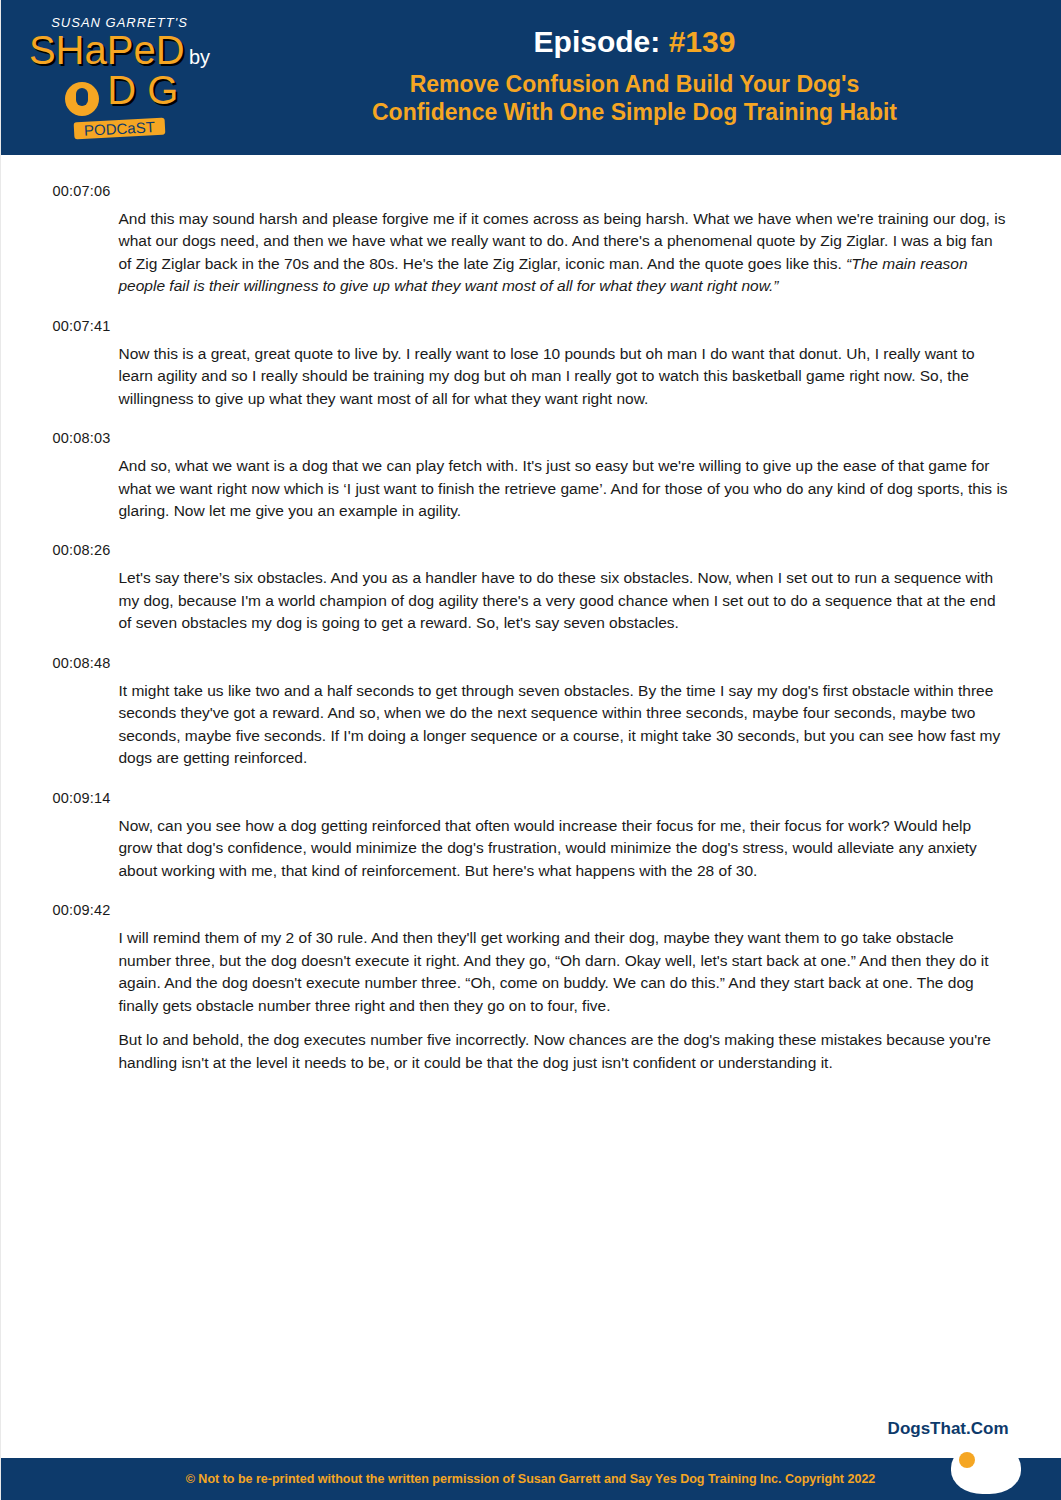SUSAN GARRETT'S SHaPeD by D G PODCaST
Episode: #139
Remove Confusion And Build Your Dog's
Confidence With One Simple Dog Training Habit
00:07:06
And this may sound harsh and please forgive me if it comes across as being harsh. What we have when we're training our dog, is what our dogs need, and then we have what we really want to do. And there's a phenomenal quote by Zig Ziglar. I was a big fan of Zig Ziglar back in the 70s and the 80s. He's the late Zig Ziglar, iconic man. And the quote goes like this. “The main reason people fail is their willingness to give up what they want most of all for what they want right now.”
00:07:41
Now this is a great, great quote to live by. I really want to lose 10 pounds but oh man I do want that donut. Uh, I really want to learn agility and so I really should be training my dog but oh man I really got to watch this basketball game right now. So, the willingness to give up what they want most of all for what they want right now.
00:08:03
And so, what we want is a dog that we can play fetch with. It's just so easy but we're willing to give up the ease of that game for what we want right now which is ‘I just want to finish the retrieve game’. And for those of you who do any kind of dog sports, this is glaring. Now let me give you an example in agility.
00:08:26
Let's say there’s six obstacles. And you as a handler have to do these six obstacles. Now, when I set out to run a sequence with my dog, because I'm a world champion of dog agility there's a very good chance when I set out to do a sequence that at the end of seven obstacles my dog is going to get a reward. So, let's say seven obstacles.
00:08:48
It might take us like two and a half seconds to get through seven obstacles. By the time I say my dog's first obstacle within three seconds they've got a reward. And so, when we do the next sequence within three seconds, maybe four seconds, maybe two seconds, maybe five seconds. If I'm doing a longer sequence or a course, it might take 30 seconds, but you can see how fast my dogs are getting reinforced.
00:09:14
Now, can you see how a dog getting reinforced that often would increase their focus for me, their focus for work? Would help grow that dog's confidence, would minimize the dog's frustration, would minimize the dog's stress, would alleviate any anxiety about working with me, that kind of reinforcement. But here's what happens with the 28 of 30.
00:09:42
I will remind them of my 2 of 30 rule. And then they'll get working and their dog, maybe they want them to go take obstacle number three, but the dog doesn't execute it right. And they go, “Oh darn. Okay well, let's start back at one.” And then they do it again. And the dog doesn't execute number three. “Oh, come on buddy. We can do this.” And they start back at one. The dog finally gets obstacle number three right and then they go on to four, five.
But lo and behold, the dog executes number five incorrectly. Now chances are the dog's making these mistakes because you're handling isn't at the level it needs to be, or it could be that the dog just isn't confident or understanding it.
DogsThat.Com
© Not to be re-printed without the written permission of Susan Garrett and Say Yes Dog Training Inc. Copyright 2022